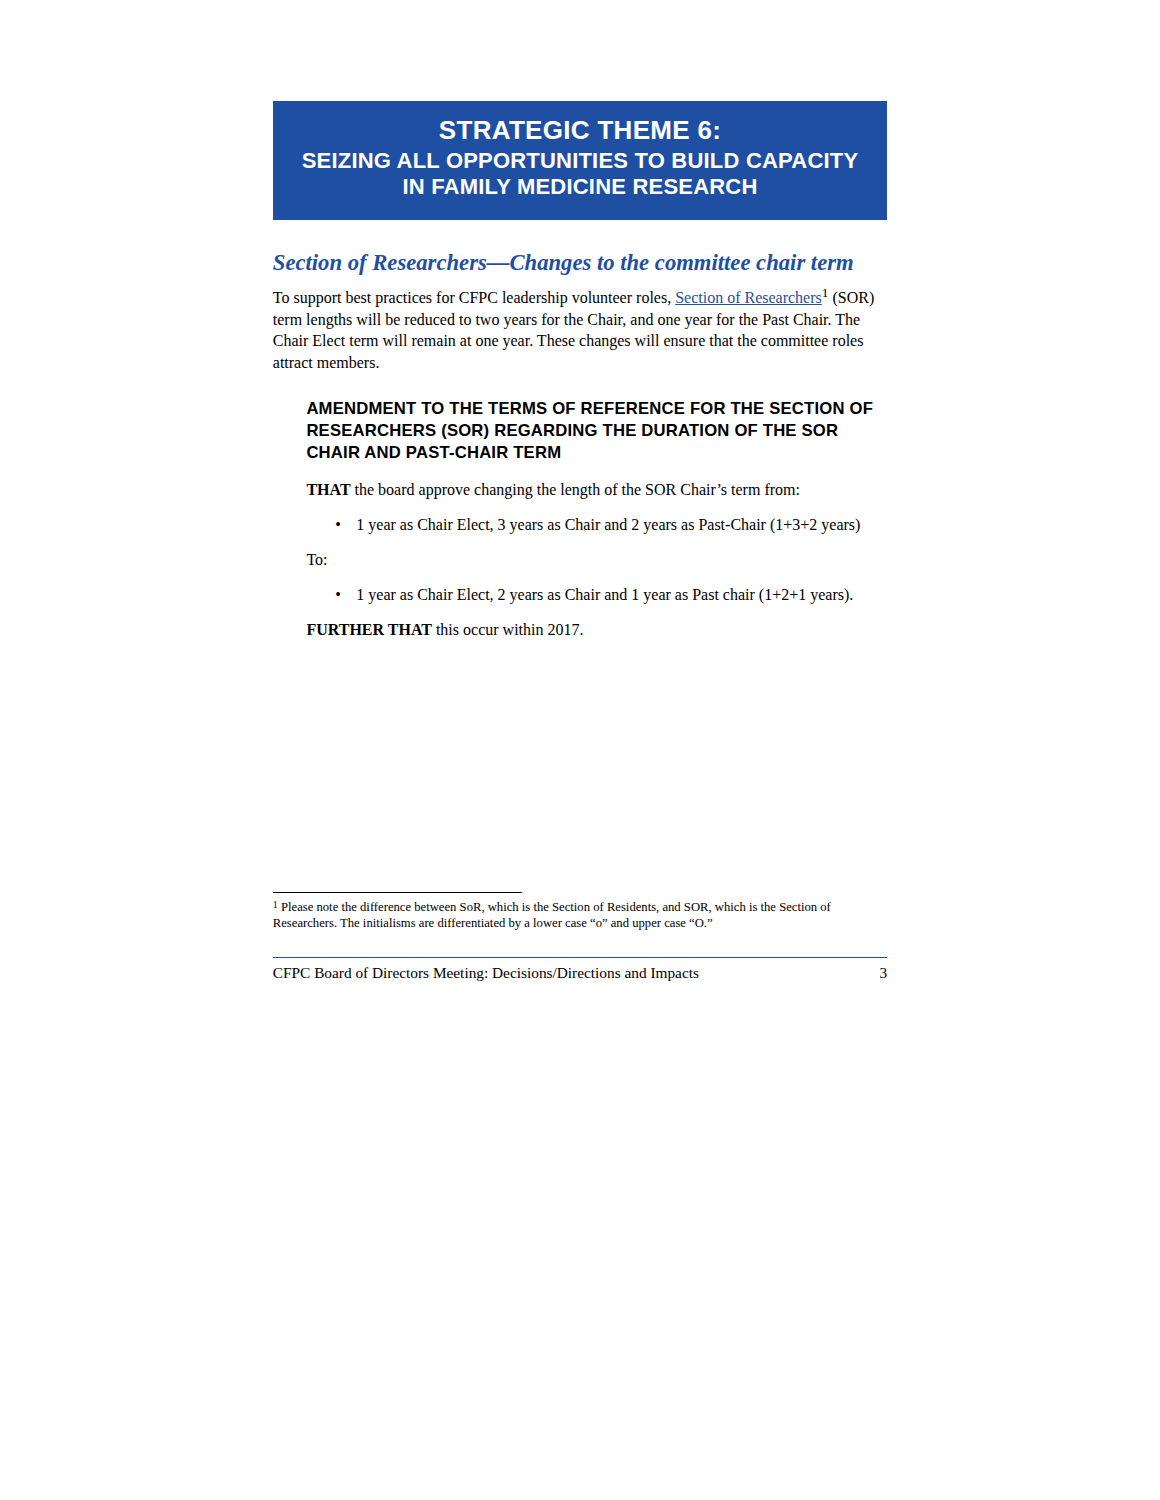STRATEGIC THEME 6:
SEIZING ALL OPPORTUNITIES TO BUILD CAPACITY IN FAMILY MEDICINE RESEARCH
Section of Researchers—Changes to the committee chair term
To support best practices for CFPC leadership volunteer roles, Section of Researchers1 (SOR) term lengths will be reduced to two years for the Chair, and one year for the Past Chair. The Chair Elect term will remain at one year. These changes will ensure that the committee roles attract members.
Amendment to the terms of reference for the Section of Researchers (SOR) regarding the duration of the SOR Chair and Past-Chair term
THAT the board approve changing the length of the SOR Chair’s term from:
1 year as Chair Elect, 3 years as Chair and 2 years as Past-Chair (1+3+2 years)
To:
1 year as Chair Elect, 2 years as Chair and 1 year as Past chair (1+2+1 years).
FURTHER THAT this occur within 2017.
1 Please note the difference between SoR, which is the Section of Residents, and SOR, which is the Section of Researchers. The initialisms are differentiated by a lower case “o” and upper case “O.”
CFPC Board of Directors Meeting: Decisions/Directions and Impacts
3